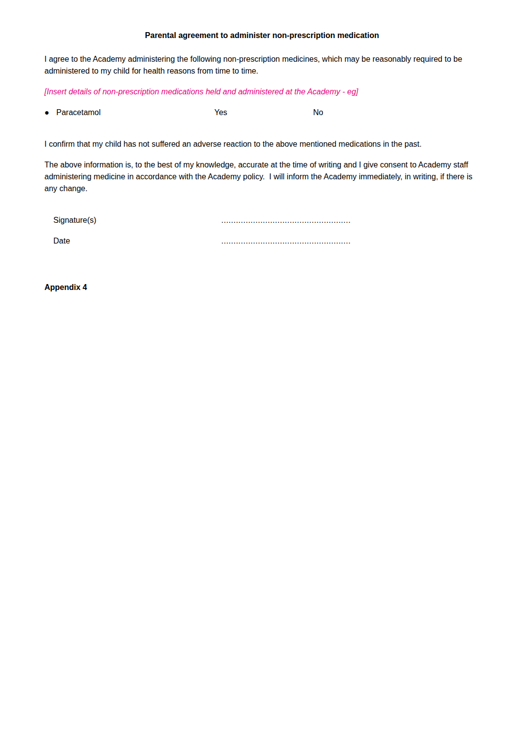Parental agreement to administer non-prescription medication
I agree to the Academy administering the following non-prescription medicines, which may be reasonably required to be administered to my child for health reasons from time to time.
[Insert details of non-prescription medications held and administered at the Academy - eg]
● Paracetamol Yes No
I confirm that my child has not suffered an adverse reaction to the above mentioned medications in the past.
The above information is, to the best of my knowledge, accurate at the time of writing and I give consent to Academy staff administering medicine in accordance with the Academy policy. I will inform the Academy immediately, in writing, if there is any change.
Signature(s) .....................................................
Date .....................................................
Appendix 4